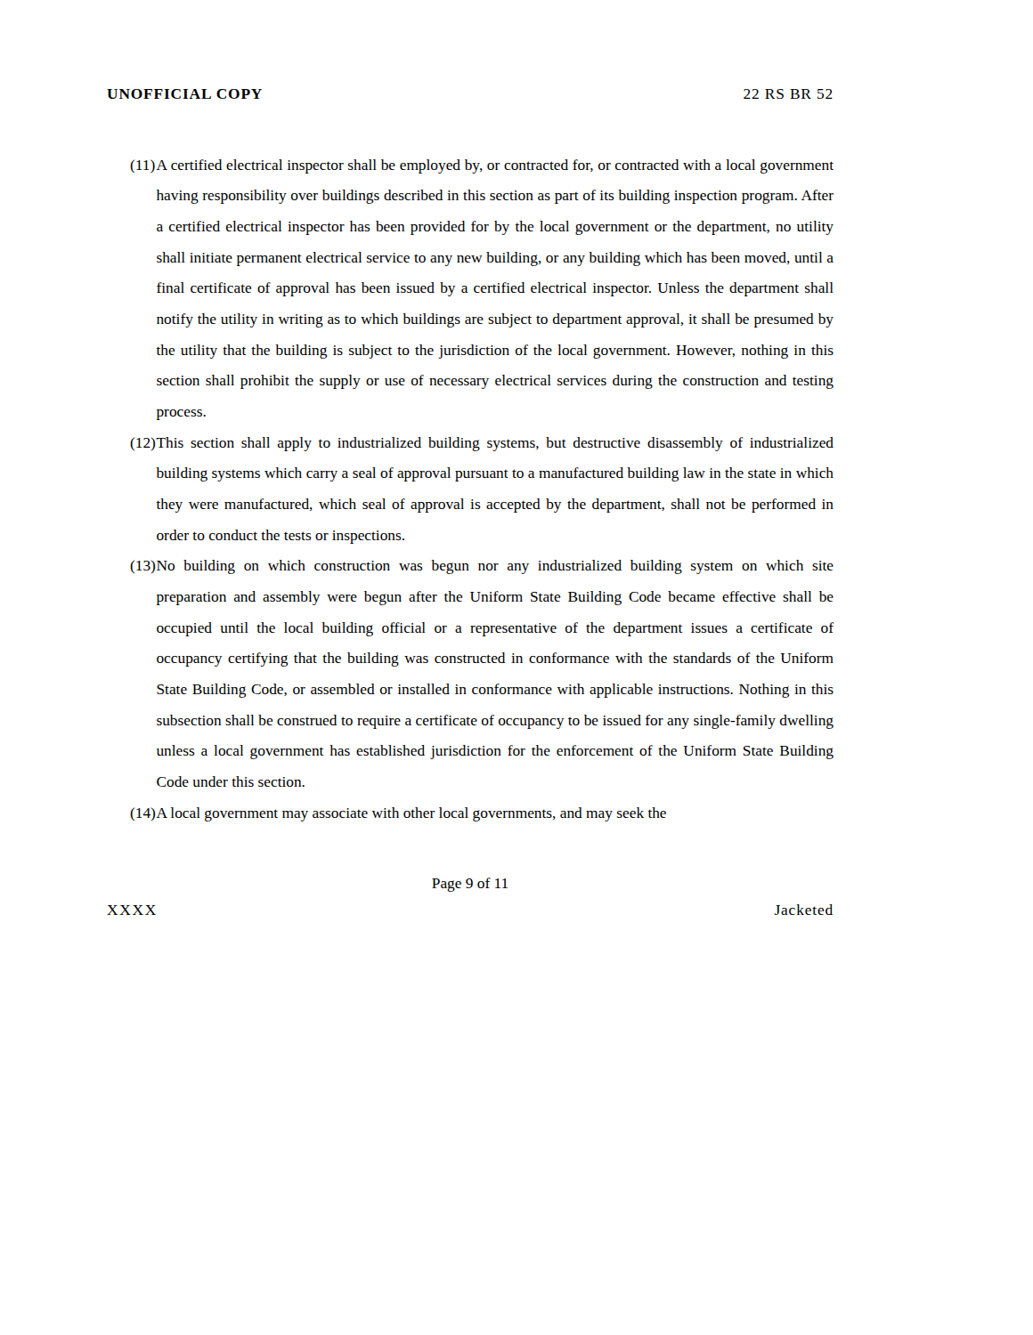UNOFFICIAL COPY 22 RS BR 52
(11) A certified electrical inspector shall be employed by, or contracted for, or contracted with a local government having responsibility over buildings described in this section as part of its building inspection program. After a certified electrical inspector has been provided for by the local government or the department, no utility shall initiate permanent electrical service to any new building, or any building which has been moved, until a final certificate of approval has been issued by a certified electrical inspector. Unless the department shall notify the utility in writing as to which buildings are subject to department approval, it shall be presumed by the utility that the building is subject to the jurisdiction of the local government. However, nothing in this section shall prohibit the supply or use of necessary electrical services during the construction and testing process.
(12) This section shall apply to industrialized building systems, but destructive disassembly of industrialized building systems which carry a seal of approval pursuant to a manufactured building law in the state in which they were manufactured, which seal of approval is accepted by the department, shall not be performed in order to conduct the tests or inspections.
(13) No building on which construction was begun nor any industrialized building system on which site preparation and assembly were begun after the Uniform State Building Code became effective shall be occupied until the local building official or a representative of the department issues a certificate of occupancy certifying that the building was constructed in conformance with the standards of the Uniform State Building Code, or assembled or installed in conformance with applicable instructions. Nothing in this subsection shall be construed to require a certificate of occupancy to be issued for any single-family dwelling unless a local government has established jurisdiction for the enforcement of the Uniform State Building Code under this section.
(14) A local government may associate with other local governments, and may seek the
Page 9 of 11
XXXX Jacketed